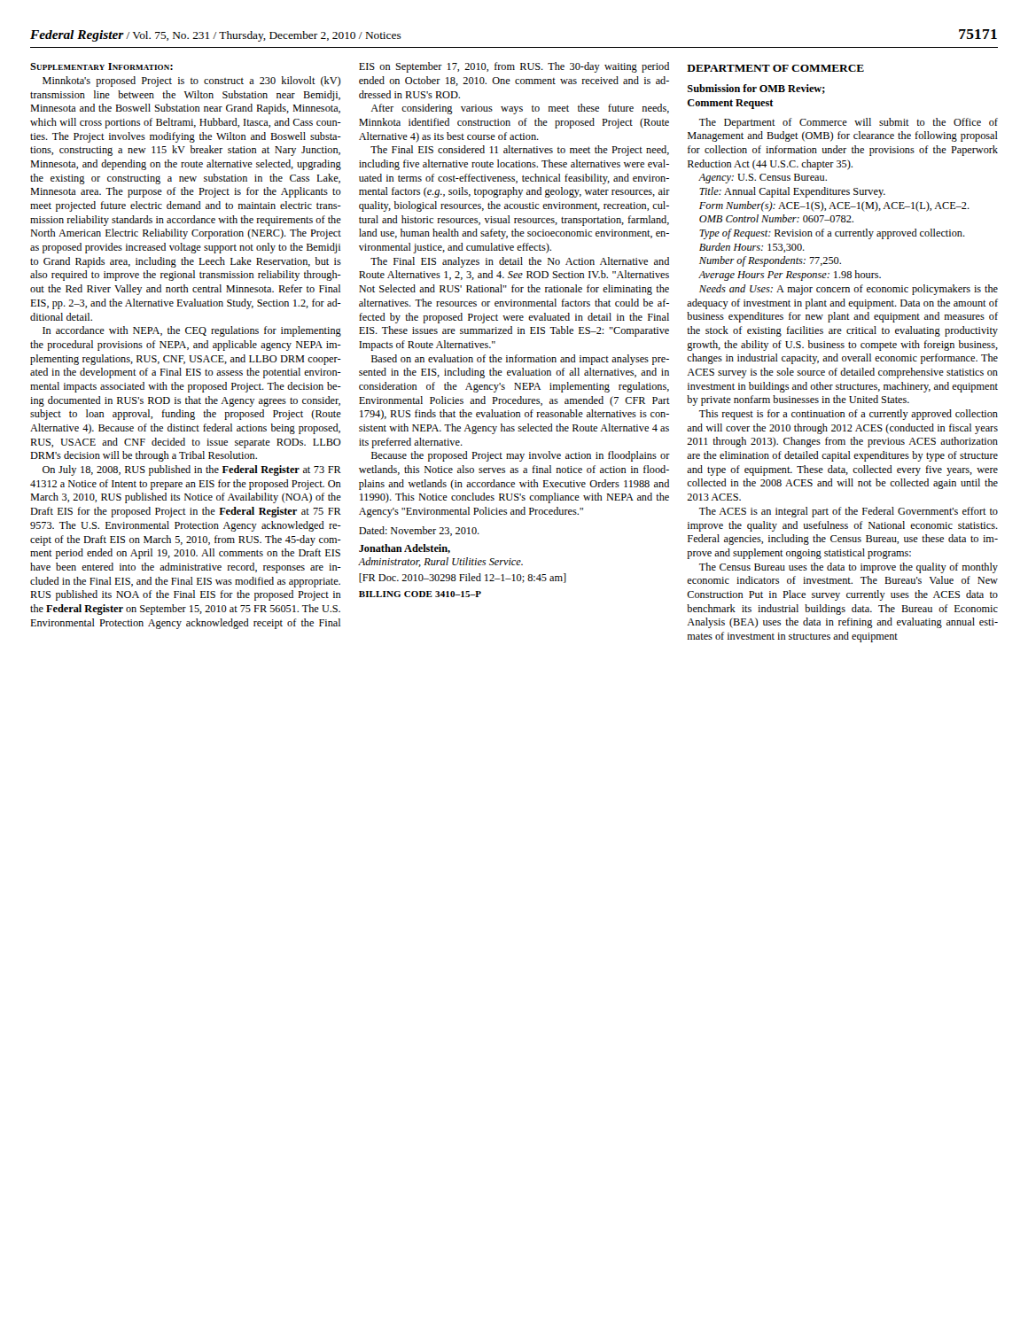Federal Register / Vol. 75, No. 231 / Thursday, December 2, 2010 / Notices
75171
Supplementary Information:
Minnkota's proposed Project is to construct a 230 kilovolt (kV) transmission line between the Wilton Substation near Bemidji, Minnesota and the Boswell Substation near Grand Rapids, Minnesota, which will cross portions of Beltrami, Hubbard, Itasca, and Cass counties. The Project involves modifying the Wilton and Boswell substations, constructing a new 115 kV breaker station at Nary Junction, Minnesota, and depending on the route alternative selected, upgrading the existing or constructing a new substation in the Cass Lake, Minnesota area. The purpose of the Project is for the Applicants to meet projected future electric demand and to maintain electric transmission reliability standards in accordance with the requirements of the North American Electric Reliability Corporation (NERC). The Project as proposed provides increased voltage support not only to the Bemidji to Grand Rapids area, including the Leech Lake Reservation, but is also required to improve the regional transmission reliability throughout the Red River Valley and north central Minnesota. Refer to Final EIS, pp. 2–3, and the Alternative Evaluation Study, Section 1.2, for additional detail.
In accordance with NEPA, the CEQ regulations for implementing the procedural provisions of NEPA, and applicable agency NEPA implementing regulations, RUS, CNF, USACE, and LLBO DRM cooperated in the development of a Final EIS to assess the potential environmental impacts associated with the proposed Project. The decision being documented in RUS's ROD is that the Agency agrees to consider, subject to loan approval, funding the proposed Project (Route Alternative 4). Because of the distinct federal actions being proposed, RUS, USACE and CNF decided to issue separate RODs. LLBO DRM's decision will be through a Tribal Resolution.
On July 18, 2008, RUS published in the Federal Register at 73 FR 41312 a Notice of Intent to prepare an EIS for the proposed Project. On March 3, 2010, RUS published its Notice of Availability (NOA) of the Draft EIS for the proposed Project in the Federal Register at 75 FR 9573. The U.S. Environmental Protection Agency acknowledged receipt of the Draft EIS on March 5, 2010, from RUS. The 45-day comment period ended on April 19, 2010. All comments on the Draft EIS have been entered into the administrative record, responses are included in the Final EIS, and the Final EIS was modified as appropriate. RUS published its NOA of the Final EIS for the proposed Project in the Federal Register on September 15, 2010 at 75 FR 56051. The U.S. Environmental Protection Agency acknowledged receipt of the Final EIS on September 17, 2010, from RUS. The 30-day waiting period ended on October 18, 2010. One comment was received and is addressed in RUS's ROD.
After considering various ways to meet these future needs, Minnkota identified construction of the proposed Project (Route Alternative 4) as its best course of action.
The Final EIS considered 11 alternatives to meet the Project need, including five alternative route locations. These alternatives were evaluated in terms of cost-effectiveness, technical feasibility, and environmental factors (e.g., soils, topography and geology, water resources, air quality, biological resources, the acoustic environment, recreation, cultural and historic resources, visual resources, transportation, farmland, land use, human health and safety, the socioeconomic environment, environmental justice, and cumulative effects).
The Final EIS analyzes in detail the No Action Alternative and Route Alternatives 1, 2, 3, and 4. See ROD Section IV.b. "Alternatives Not Selected and RUS' Rational" for the rationale for eliminating the alternatives. The resources or environmental factors that could be affected by the proposed Project were evaluated in detail in the Final EIS. These issues are summarized in EIS Table ES–2: "Comparative Impacts of Route Alternatives."
Based on an evaluation of the information and impact analyses presented in the EIS, including the evaluation of all alternatives, and in consideration of the Agency's NEPA implementing regulations, Environmental Policies and Procedures, as amended (7 CFR Part 1794), RUS finds that the evaluation of reasonable alternatives is consistent with NEPA. The Agency has selected the Route Alternative 4 as its preferred alternative.
Because the proposed Project may involve action in floodplains or wetlands, this Notice also serves as a final notice of action in floodplains and wetlands (in accordance with Executive Orders 11988 and 11990). This Notice concludes RUS's compliance with NEPA and the Agency's "Environmental Policies and Procedures."
Dated: November 23, 2010.
Jonathan Adelstein,
Administrator, Rural Utilities Service.
[FR Doc. 2010–30298 Filed 12–1–10; 8:45 am]
BILLING CODE 3410–15–P
DEPARTMENT OF COMMERCE
Submission for OMB Review;
Comment Request
The Department of Commerce will submit to the Office of Management and Budget (OMB) for clearance the following proposal for collection of information under the provisions of the Paperwork Reduction Act (44 U.S.C. chapter 35).
Agency: U.S. Census Bureau.
Title: Annual Capital Expenditures Survey.
Form Number(s): ACE–1(S), ACE–1(M), ACE–1(L), ACE–2.
OMB Control Number: 0607–0782.
Type of Request: Revision of a currently approved collection.
Burden Hours: 153,300.
Number of Respondents: 77,250.
Average Hours Per Response: 1.98 hours.
Needs and Uses: A major concern of economic policymakers is the adequacy of investment in plant and equipment. Data on the amount of business expenditures for new plant and equipment and measures of the stock of existing facilities are critical to evaluating productivity growth, the ability of U.S. business to compete with foreign business, changes in industrial capacity, and overall economic performance. The ACES survey is the sole source of detailed comprehensive statistics on investment in buildings and other structures, machinery, and equipment by private nonfarm businesses in the United States.
This request is for a continuation of a currently approved collection and will cover the 2010 through 2012 ACES (conducted in fiscal years 2011 through 2013). Changes from the previous ACES authorization are the elimination of detailed capital expenditures by type of structure and type of equipment. These data, collected every five years, were collected in the 2008 ACES and will not be collected again until the 2013 ACES.
The ACES is an integral part of the Federal Government's effort to improve the quality and usefulness of National economic statistics. Federal agencies, including the Census Bureau, use these data to improve and supplement ongoing statistical programs:
The Census Bureau uses the data to improve the quality of monthly economic indicators of investment. The Bureau's Value of New Construction Put in Place survey currently uses the ACES data to benchmark its industrial buildings data. The Bureau of Economic Analysis (BEA) uses the data in refining and evaluating annual estimates of investment in structures and equipment